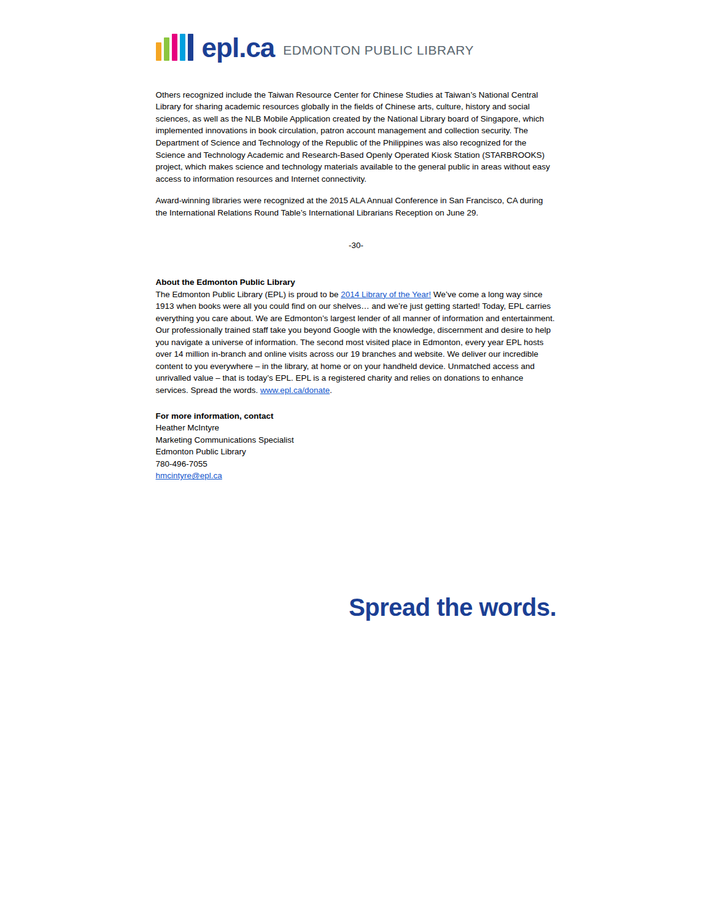epl.ca
EDMONTON PUBLIC LIBRARY
Others recognized include the Taiwan Resource Center for Chinese Studies at Taiwan’s National Central Library for sharing academic resources globally in the fields of Chinese arts, culture, history and social sciences, as well as the NLB Mobile Application created by the National Library board of Singapore, which implemented innovations in book circulation, patron account management and collection security. The Department of Science and Technology of the Republic of the Philippines was also recognized for the Science and Technology Academic and Research-Based Openly Operated Kiosk Station (STARBROOKS) project, which makes science and technology materials available to the general public in areas without easy access to information resources and Internet connectivity.
Award-winning libraries were recognized at the 2015 ALA Annual Conference in San Francisco, CA during the International Relations Round Table’s International Librarians Reception on June 29.
-30-
About the Edmonton Public Library
The Edmonton Public Library (EPL) is proud to be 2014 Library of the Year! We’ve come a long way since 1913 when books were all you could find on our shelves… and we’re just getting started! Today, EPL carries everything you care about. We are Edmonton’s largest lender of all manner of information and entertainment. Our professionally trained staff take you beyond Google with the knowledge, discernment and desire to help you navigate a universe of information. The second most visited place in Edmonton, every year EPL hosts over 14 million in-branch and online visits across our 19 branches and website. We deliver our incredible content to you everywhere – in the library, at home or on your handheld device. Unmatched access and unrivalled value – that is today’s EPL. EPL is a registered charity and relies on donations to enhance services. Spread the words. www.epl.ca/donate.
For more information, contact
Heather McIntyre
Marketing Communications Specialist
Edmonton Public Library
780-496-7055
hmcintyre@epl.ca
Spread the words.